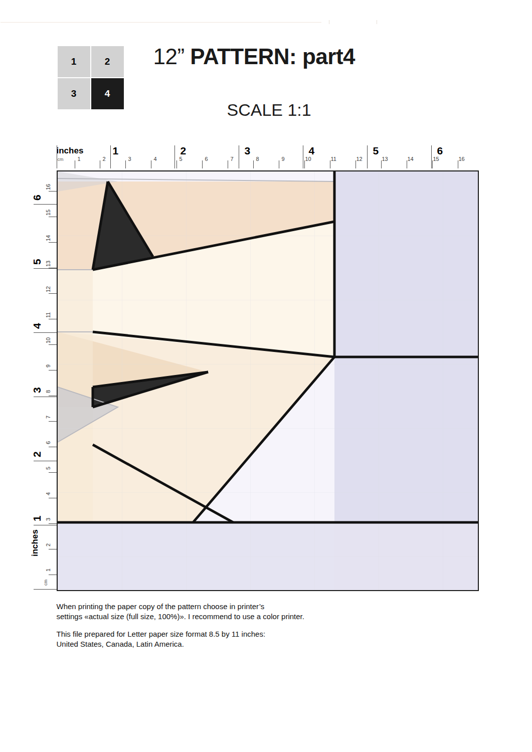| 1 | 2 |
| 3 | 4 |
12” PATTERN: part4
SCALE 1:1
inches cm 1 2 3 4 5 6 1 2 3 4 5 6 7 8 9 10 11 12 13 14 15 16
inches cm 1 2 3 4 5 6 1 2 3 4 5 6 7 8 9 10 11 12 13 14 15 16
When printing the paper copy of the pattern choose in printer’s
settings «actual size (full size, 100%)». I recommend to use a color printer.
This file prepared for Letter paper size format 8.5 by 11 inches:
United States, Canada, Latin America.